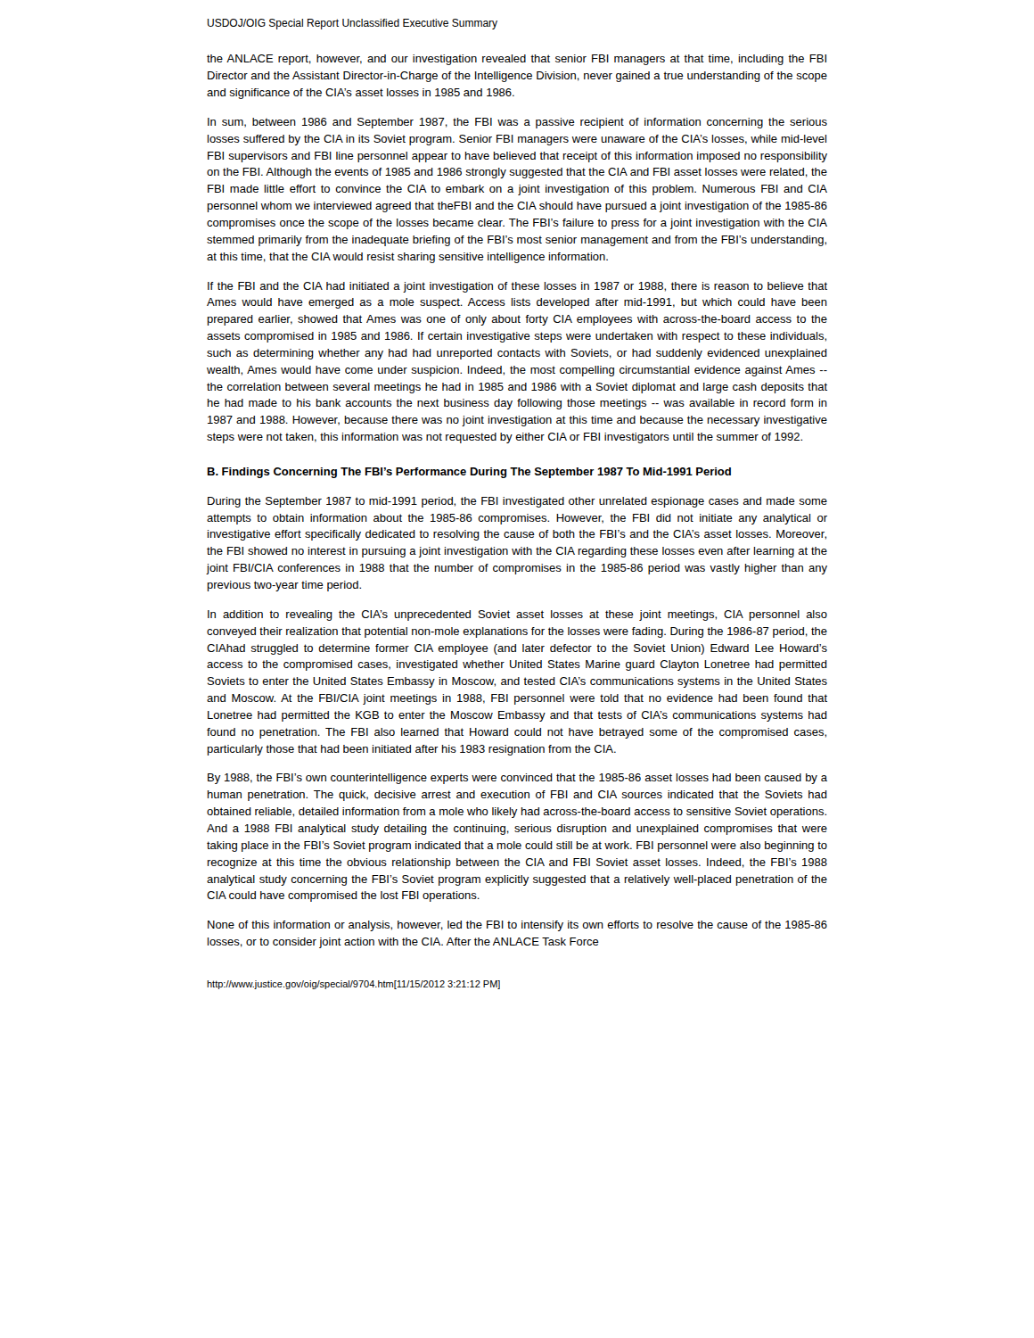USDOJ/OIG Special Report Unclassified Executive Summary
the ANLACE report, however, and our investigation revealed that senior FBI managers at that time, including the FBI Director and the Assistant Director-in-Charge of the Intelligence Division, never gained a true understanding of the scope and significance of the CIA’s asset losses in 1985 and 1986.
In sum, between 1986 and September 1987, the FBI was a passive recipient of information concerning the serious losses suffered by the CIA in its Soviet program. Senior FBI managers were unaware of the CIA’s losses, while mid-level FBI supervisors and FBI line personnel appear to have believed that receipt of this information imposed no responsibility on the FBI. Although the events of 1985 and 1986 strongly suggested that the CIA and FBI asset losses were related, the FBI made little effort to convince the CIA to embark on a joint investigation of this problem. Numerous FBI and CIA personnel whom we interviewed agreed that theFBI and the CIA should have pursued a joint investigation of the 1985-86 compromises once the scope of the losses became clear. The FBI’s failure to press for a joint investigation with the CIA stemmed primarily from the inadequate briefing of the FBI’s most senior management and from the FBI’s understanding, at this time, that the CIA would resist sharing sensitive intelligence information.
If the FBI and the CIA had initiated a joint investigation of these losses in 1987 or 1988, there is reason to believe that Ames would have emerged as a mole suspect. Access lists developed after mid-1991, but which could have been prepared earlier, showed that Ames was one of only about forty CIA employees with across-the-board access to the assets compromised in 1985 and 1986. If certain investigative steps were undertaken with respect to these individuals, such as determining whether any had had unreported contacts with Soviets, or had suddenly evidenced unexplained wealth, Ames would have come under suspicion. Indeed, the most compelling circumstantial evidence against Ames -- the correlation between several meetings he had in 1985 and 1986 with a Soviet diplomat and large cash deposits that he had made to his bank accounts the next business day following those meetings -- was available in record form in 1987 and 1988. However, because there was no joint investigation at this time and because the necessary investigative steps were not taken, this information was not requested by either CIA or FBI investigators until the summer of 1992.
B. Findings Concerning The FBI’s Performance During The September 1987 To Mid-1991 Period
During the September 1987 to mid-1991 period, the FBI investigated other unrelated espionage cases and made some attempts to obtain information about the 1985-86 compromises. However, the FBI did not initiate any analytical or investigative effort specifically dedicated to resolving the cause of both the FBI’s and the CIA’s asset losses. Moreover, the FBI showed no interest in pursuing a joint investigation with the CIA regarding these losses even after learning at the joint FBI/CIA conferences in 1988 that the number of compromises in the 1985-86 period was vastly higher than any previous two-year time period.
In addition to revealing the CIA’s unprecedented Soviet asset losses at these joint meetings, CIA personnel also conveyed their realization that potential non-mole explanations for the losses were fading. During the 1986-87 period, the CIAhad struggled to determine former CIA employee (and later defector to the Soviet Union) Edward Lee Howard’s access to the compromised cases, investigated whether United States Marine guard Clayton Lonetree had permitted Soviets to enter the United States Embassy in Moscow, and tested CIA’s communications systems in the United States and Moscow. At the FBI/CIA joint meetings in 1988, FBI personnel were told that no evidence had been found that Lonetree had permitted the KGB to enter the Moscow Embassy and that tests of CIA’s communications systems had found no penetration. The FBI also learned that Howard could not have betrayed some of the compromised cases, particularly those that had been initiated after his 1983 resignation from the CIA.
By 1988, the FBI’s own counterintelligence experts were convinced that the 1985-86 asset losses had been caused by a human penetration. The quick, decisive arrest and execution of FBI and CIA sources indicated that the Soviets had obtained reliable, detailed information from a mole who likely had across-the-board access to sensitive Soviet operations. And a 1988 FBI analytical study detailing the continuing, serious disruption and unexplained compromises that were taking place in the FBI’s Soviet program indicated that a mole could still be at work. FBI personnel were also beginning to recognize at this time the obvious relationship between the CIA and FBI Soviet asset losses. Indeed, the FBI’s 1988 analytical study concerning the FBI’s Soviet program explicitly suggested that a relatively well-placed penetration of the CIA could have compromised the lost FBI operations.
None of this information or analysis, however, led the FBI to intensify its own efforts to resolve the cause of the 1985-86 losses, or to consider joint action with the CIA. After the ANLACE Task Force
http://www.justice.gov/oig/special/9704.htm[11/15/2012 3:21:12 PM]